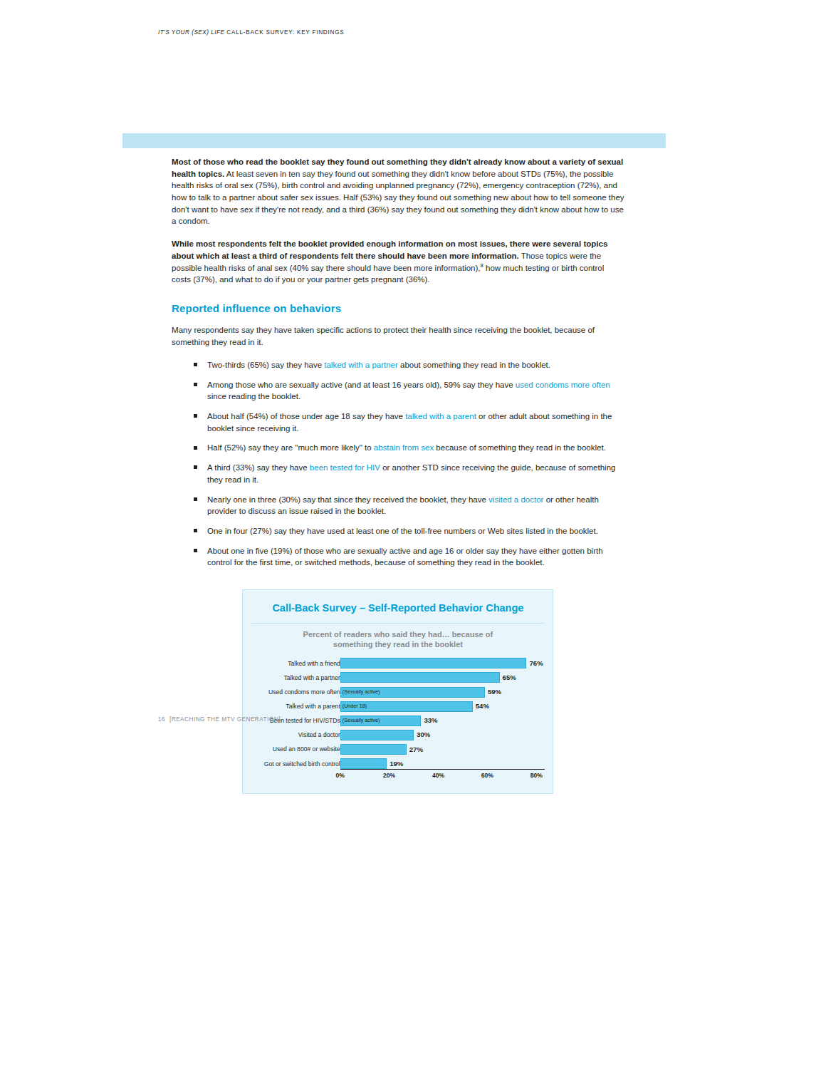IT'S YOUR (SEX) LIFE CALL-BACK SURVEY: KEY FINDINGS
Most of those who read the booklet say they found out something they didn't already know about a variety of sexual health topics. At least seven in ten say they found out something they didn't know before about STDs (75%), the possible health risks of oral sex (75%), birth control and avoiding unplanned pregnancy (72%), emergency contraception (72%), and how to talk to a partner about safer sex issues. Half (53%) say they found out something new about how to tell someone they don't want to have sex if they're not ready, and a third (36%) say they found out something they didn't know about how to use a condom.
While most respondents felt the booklet provided enough information on most issues, there were several topics about which at least a third of respondents felt there should have been more information. Those topics were the possible health risks of anal sex (40% say there should have been more information),8 how much testing or birth control costs (37%), and what to do if you or your partner gets pregnant (36%).
Reported influence on behaviors
Many respondents say they have taken specific actions to protect their health since receiving the booklet, because of something they read in it.
Two-thirds (65%) say they have talked with a partner about something they read in the booklet.
Among those who are sexually active (and at least 16 years old), 59% say they have used condoms more often since reading the booklet.
About half (54%) of those under age 18 say they have talked with a parent or other adult about something in the booklet since receiving it.
Half (52%) say they are "much more likely" to abstain from sex because of something they read in the booklet.
A third (33%) say they have been tested for HIV or another STD since receiving the guide, because of something they read in it.
Nearly one in three (30%) say that since they received the booklet, they have visited a doctor or other health provider to discuss an issue raised in the booklet.
One in four (27%) say they have used at least one of the toll-free numbers or Web sites listed in the booklet.
About one in five (19%) of those who are sexually active and age 16 or older say they have either gotten birth control for the first time, or switched methods, because of something they read in the booklet.
Call-Back Survey – Self-Reported Behavior Change
Percent of readers who said they had… because of
something they read in the booklet
| Talked with a friend | 76% |
| Talked with a partner | 65% |
| Used condoms more often | (Sexually active) 59% |
| Talked with a parent | (Under 18) 54% |
| Been tested for HIV/STDs | (Sexually active) 33% |
| Visited a doctor | 30% |
| Used an 800# or website | 27% |
| Got or switched birth control | 19% |
0% 20% 40% 60% 80%
16[REACHING THE MTV GENERATION]